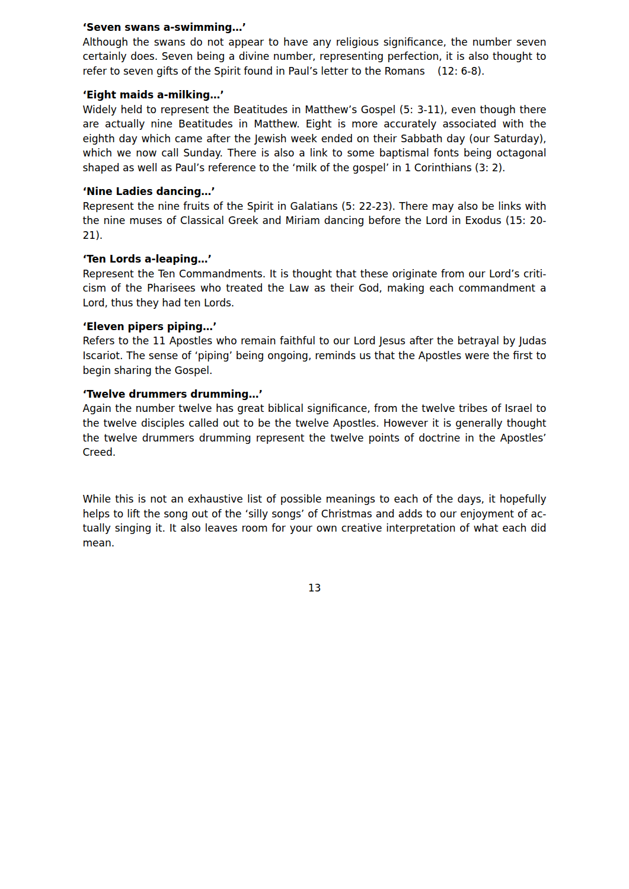‘Seven swans a-swimming…’
Although the swans do not appear to have any religious significance, the number seven certainly does. Seven being a divine number, representing perfection, it is also thought to refer to seven gifts of the Spirit found in Paul’s letter to the Romans (12: 6-8).
‘Eight maids a-milking…’
Widely held to represent the Beatitudes in Matthew’s Gospel (5: 3-11), even though there are actually nine Beatitudes in Matthew. Eight is more accurately associated with the eighth day which came after the Jewish week ended on their Sabbath day (our Saturday), which we now call Sunday. There is also a link to some baptismal fonts being octagonal shaped as well as Paul’s reference to the ‘milk of the gospel’ in 1 Corinthians (3: 2).
‘Nine Ladies dancing…’
Represent the nine fruits of the Spirit in Galatians (5: 22-23). There may also be links with the nine muses of Classical Greek and Miriam dancing before the Lord in Exodus (15: 20-21).
‘Ten Lords a-leaping…’
Represent the Ten Commandments. It is thought that these originate from our Lord’s criticism of the Pharisees who treated the Law as their God, making each commandment a Lord, thus they had ten Lords.
‘Eleven pipers piping…’
Refers to the 11 Apostles who remain faithful to our Lord Jesus after the betrayal by Judas Iscariot. The sense of ‘piping’ being ongoing, reminds us that the Apostles were the first to begin sharing the Gospel.
‘Twelve drummers drumming…’
Again the number twelve has great biblical significance, from the twelve tribes of Israel to the twelve disciples called out to be the twelve Apostles. However it is generally thought the twelve drummers drumming represent the twelve points of doctrine in the Apostles’ Creed.
While this is not an exhaustive list of possible meanings to each of the days, it hopefully helps to lift the song out of the ‘silly songs’ of Christmas and adds to our enjoyment of actually singing it. It also leaves room for your own creative interpretation of what each did mean.
13